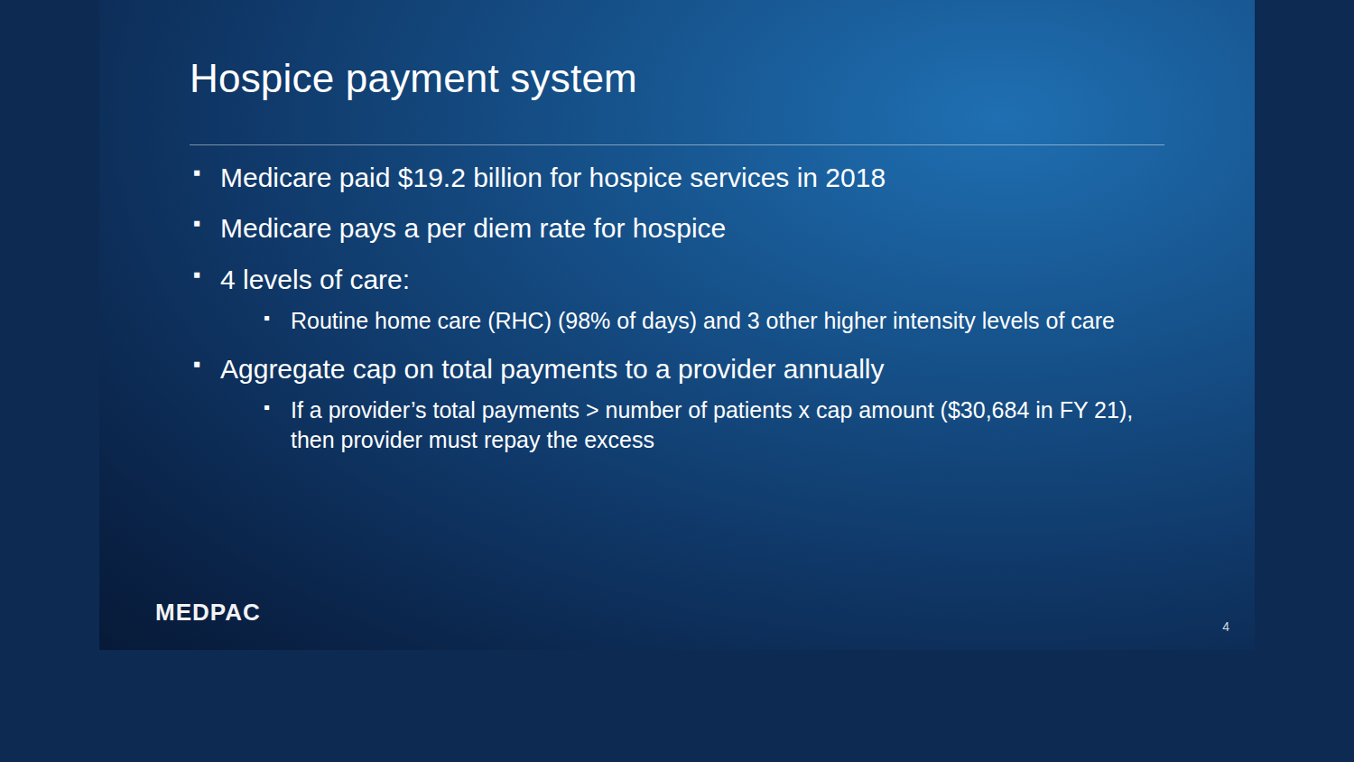Hospice payment system
Medicare paid $19.2 billion for hospice services in 2018
Medicare pays a per diem rate for hospice
4 levels of care:
Routine home care (RHC) (98% of days) and 3 other higher intensity levels of care
Aggregate cap on total payments to a provider annually
If a provider’s total payments > number of patients x cap amount ($30,684 in FY 21), then provider must repay the excess
MEDPAC
4